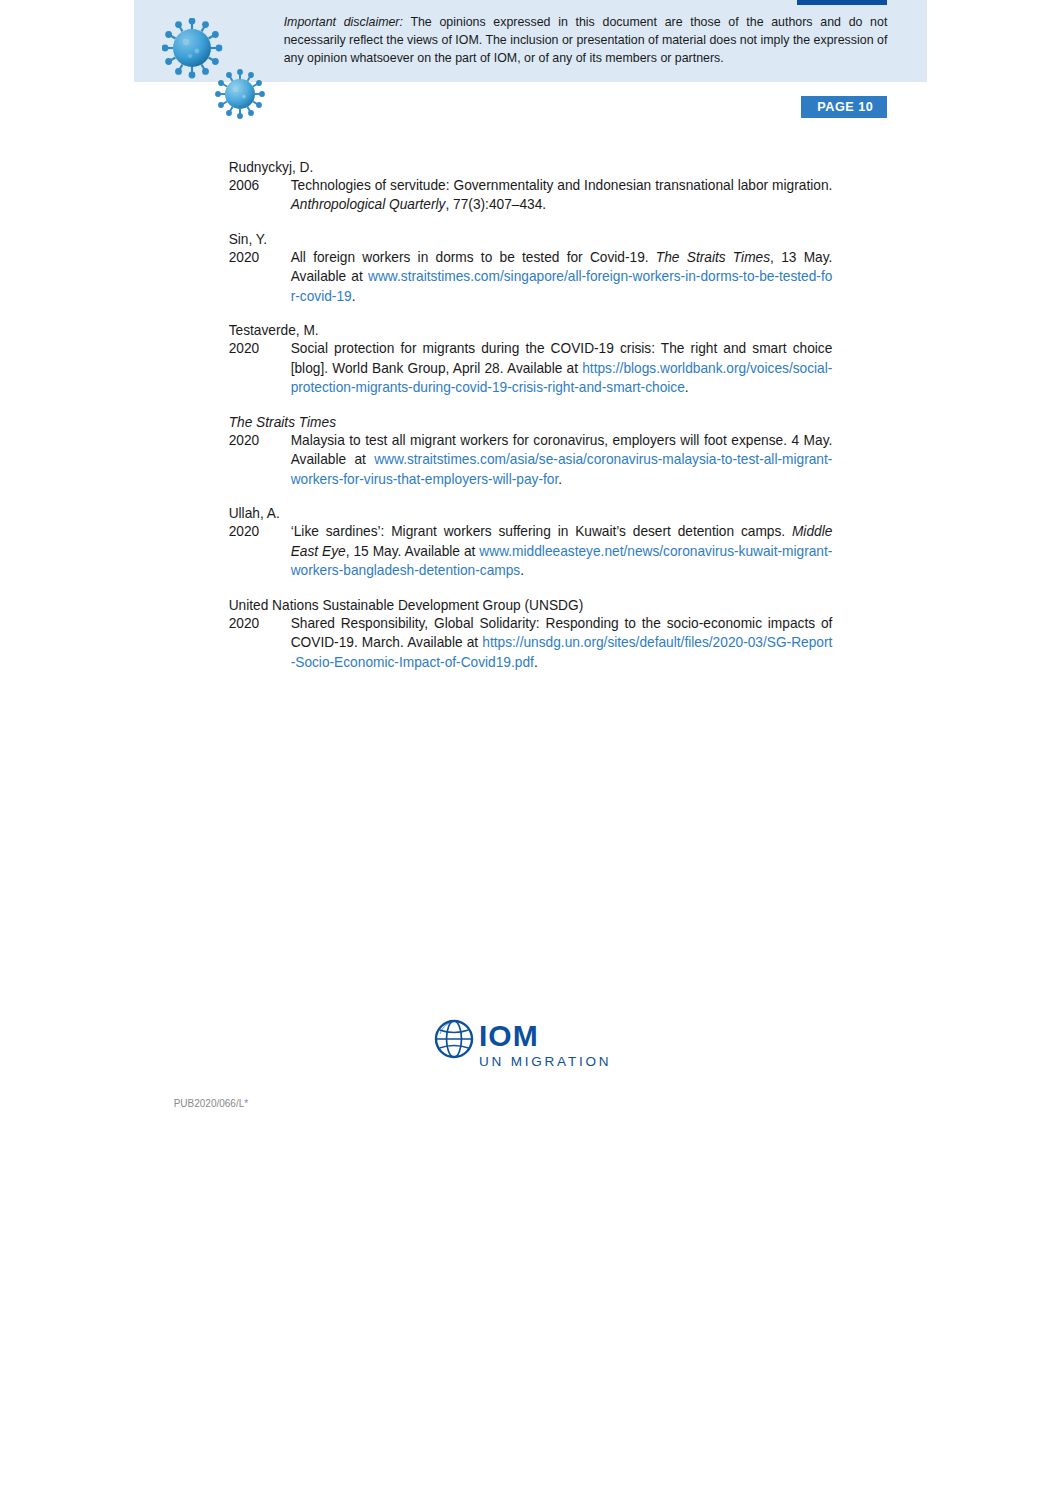Important disclaimer: The opinions expressed in this document are those of the authors and do not necessarily reflect the views of IOM. The inclusion or presentation of material does not imply the expression of any opinion whatsoever on the part of IOM, or of any of its members or partners.
PAGE 10
Rudnyckyj, D.
2006
Technologies of servitude: Governmentality and Indonesian transnational labor migration. Anthropological Quarterly, 77(3):407–434.
Sin, Y.
2020
All foreign workers in dorms to be tested for Covid-19. The Straits Times, 13 May. Available at www.straitstimes.com/singapore/all-foreign-workers-in-dorms-to-be-tested-for-covid-19.
Testaverde, M.
2020
Social protection for migrants during the COVID-19 crisis: The right and smart choice [blog]. World Bank Group, April 28. Available at https://blogs.worldbank.org/voices/social-protection-migrants-during-covid-19-crisis-right-and-smart-choice.
The Straits Times
2020
Malaysia to test all migrant workers for coronavirus, employers will foot expense. 4 May. Available at www.straitstimes.com/asia/se-asia/coronavirus-malaysia-to-test-all-migrant-workers-for-virus-that-employers-will-pay-for.
Ullah, A.
2020
‘Like sardines’: Migrant workers suffering in Kuwait’s desert detention camps. Middle East Eye, 15 May. Available at www.middleeasteye.net/news/coronavirus-kuwait-migrant-workers-bangladesh-detention-camps.
United Nations Sustainable Development Group (UNSDG)
2020
Shared Responsibility, Global Solidarity: Responding to the socio-economic impacts of COVID-19. March. Available at https://unsdg.un.org/sites/default/files/2020-03/SG-Report-Socio-Economic-Impact-of-Covid19.pdf.
IOM UN MIGRATION
PUB2020/066/L*